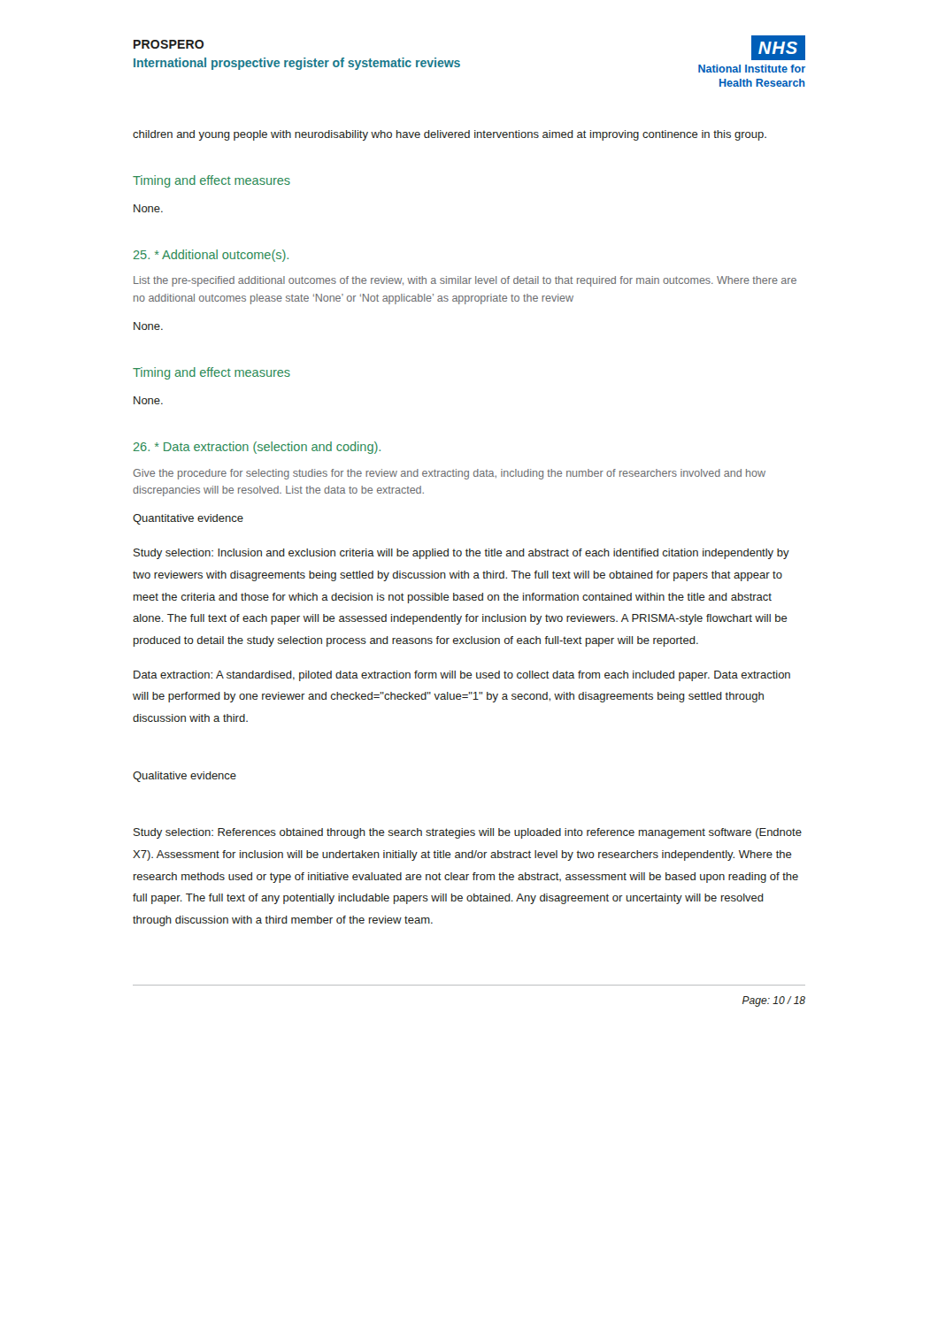PROSPERO
International prospective register of systematic reviews
NHS
National Institute for
Health Research
children and young people with neurodisability who have delivered interventions aimed at improving continence in this group.
Timing and effect measures
None.
25. * Additional outcome(s).
List the pre-specified additional outcomes of the review, with a similar level of detail to that required for main outcomes. Where there are no additional outcomes please state ‘None’ or ‘Not applicable’ as appropriate to the review
None.
Timing and effect measures
None.
26. * Data extraction (selection and coding).
Give the procedure for selecting studies for the review and extracting data, including the number of researchers involved and how discrepancies will be resolved. List the data to be extracted.
Quantitative evidence
Study selection: Inclusion and exclusion criteria will be applied to the title and abstract of each identified citation independently by two reviewers with disagreements being settled by discussion with a third. The full text will be obtained for papers that appear to meet the criteria and those for which a decision is not possible based on the information contained within the title and abstract alone. The full text of each paper will be assessed independently for inclusion by two reviewers. A PRISMA-style flowchart will be produced to detail the study selection process and reasons for exclusion of each full-text paper will be reported.
Data extraction: A standardised, piloted data extraction form will be used to collect data from each included paper. Data extraction will be performed by one reviewer and checked="checked" value="1" by a second, with disagreements being settled through discussion with a third.
Qualitative evidence
Study selection: References obtained through the search strategies will be uploaded into reference management software (Endnote X7). Assessment for inclusion will be undertaken initially at title and/or abstract level by two researchers independently. Where the research methods used or type of initiative evaluated are not clear from the abstract, assessment will be based upon reading of the full paper. The full text of any potentially includable papers will be obtained. Any disagreement or uncertainty will be resolved through discussion with a third member of the review team.
Page: 10 / 18